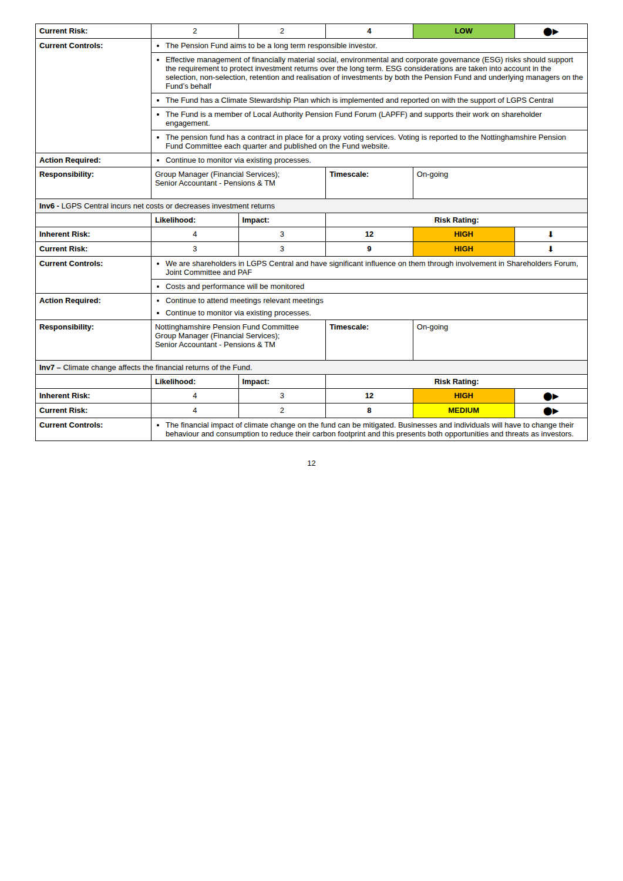| Current Risk: | 2 | 2 | 4 | LOW | ⬤▶ |
| Current Controls: | The Pension Fund aims to be a long term responsible investor. |
| Effective management of financially material social, environmental and corporate governance (ESG) risks should support the requirement to protect investment returns over the long term. ESG considerations are taken into account in the selection, non-selection, retention and realisation of investments by both the Pension Fund and underlying managers on the Fund’s behalf |
| The Fund has a Climate Stewardship Plan which is implemented and reported on with the support of LGPS Central |
| The Fund is a member of Local Authority Pension Fund Forum (LAPFF) and supports their work on shareholder engagement. |
| The pension fund has a contract in place for a proxy voting services. Voting is reported to the Nottinghamshire Pension Fund Committee each quarter and published on the Fund website. |
| Action Required: | Continue to monitor via existing processes. |
| Responsibility: | Group Manager (Financial Services); Senior Accountant - Pensions & TM | Timescale: | On-going |
| Inv6 - LGPS Central incurs net costs or decreases investment returns |
| | Likelihood: | Impact: | Risk Rating: |
| Inherent Risk: | 4 | 3 | 12 | HIGH | ⬇ |
| Current Risk: | 3 | 3 | 9 | HIGH | ⬇ |
| Current Controls: | We are shareholders in LGPS Central and have significant influence on them through involvement in Shareholders Forum, Joint Committee and PAF |
| Costs and performance will be monitored |
| Action Required: | Continue to attend meetings relevant meetings Continue to monitor via existing processes. |
| Responsibility: | Nottinghamshire Pension Fund Committee Group Manager (Financial Services); Senior Accountant - Pensions & TM | Timescale: | On-going |
| Inv7 – Climate change affects the financial returns of the Fund. |
| | Likelihood: | Impact: | Risk Rating: |
| Inherent Risk: | 4 | 3 | 12 | HIGH | ⬤▶ |
| Current Risk: | 4 | 2 | 8 | MEDIUM | ⬤▶ |
| Current Controls: | The financial impact of climate change on the fund can be mitigated. Businesses and individuals will have to change their behaviour and consumption to reduce their carbon footprint and this presents both opportunities and threats as investors. |
12